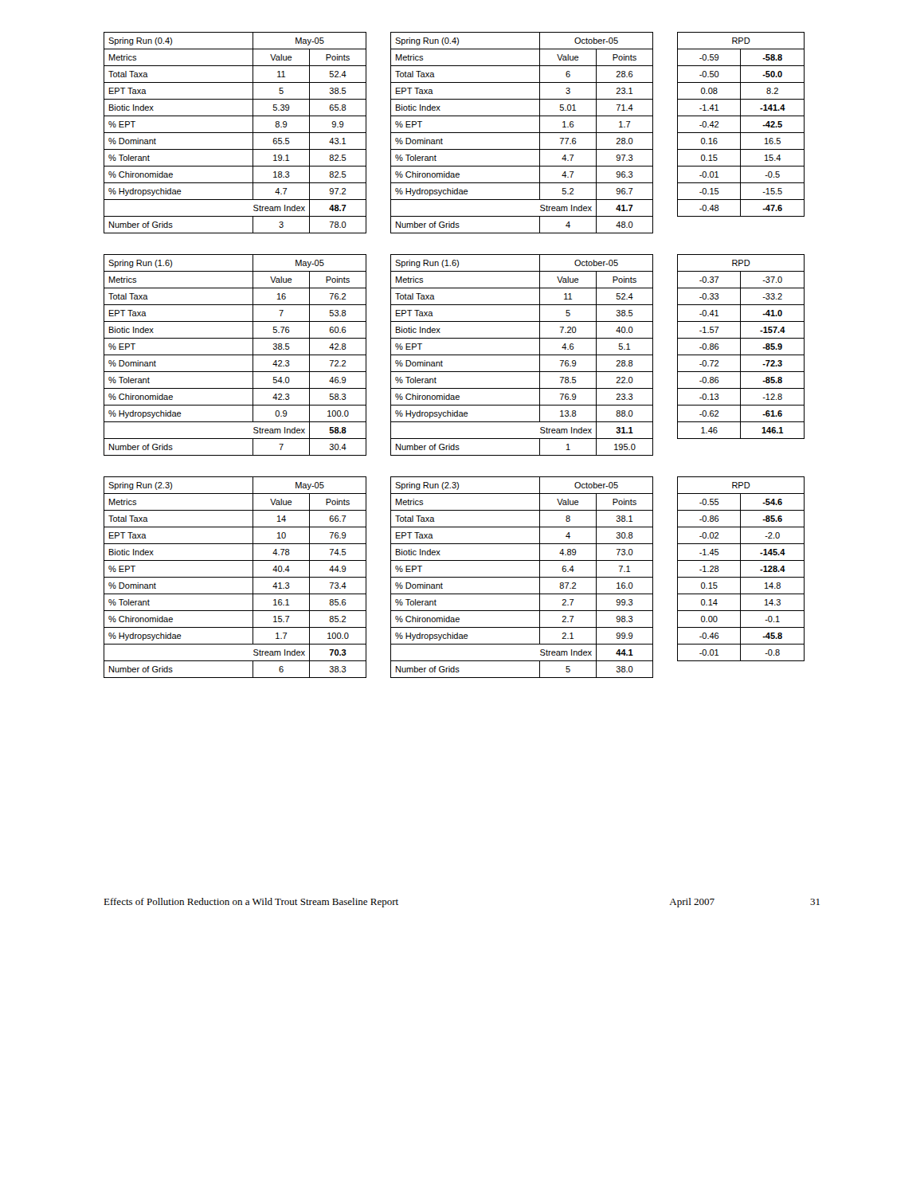| Spring Run (0.4) | May-05 |
| Metrics | Value | Points |
| Total Taxa | 11 | 52.4 |
| EPT Taxa | 5 | 38.5 |
| Biotic Index | 5.39 | 65.8 |
| % EPT | 8.9 | 9.9 |
| % Dominant | 65.5 | 43.1 |
| % Tolerant | 19.1 | 82.5 |
| % Chironomidae | 18.3 | 82.5 |
| % Hydropsychidae | 4.7 | 97.2 |
| Stream Index | 48.7 |
| Number of Grids | 3 | 78.0 |
| Spring Run (0.4) | October-05 |
| Metrics | Value | Points |
| Total Taxa | 6 | 28.6 |
| EPT Taxa | 3 | 23.1 |
| Biotic Index | 5.01 | 71.4 |
| % EPT | 1.6 | 1.7 |
| % Dominant | 77.6 | 28.0 |
| % Tolerant | 4.7 | 97.3 |
| % Chironomidae | 4.7 | 96.3 |
| % Hydropsychidae | 5.2 | 96.7 |
| Stream Index | 41.7 |
| Number of Grids | 4 | 48.0 |
| RPD |
| -0.59 | -58.8 |
| -0.50 | -50.0 |
| 0.08 | 8.2 |
| -1.41 | -141.4 |
| -0.42 | -42.5 |
| 0.16 | 16.5 |
| 0.15 | 15.4 |
| -0.01 | -0.5 |
| -0.15 | -15.5 |
| -0.48 | -47.6 |
| Spring Run (1.6) | May-05 |
| Metrics | Value | Points |
| Total Taxa | 16 | 76.2 |
| EPT Taxa | 7 | 53.8 |
| Biotic Index | 5.76 | 60.6 |
| % EPT | 38.5 | 42.8 |
| % Dominant | 42.3 | 72.2 |
| % Tolerant | 54.0 | 46.9 |
| % Chironomidae | 42.3 | 58.3 |
| % Hydropsychidae | 0.9 | 100.0 |
| Stream Index | 58.8 |
| Number of Grids | 7 | 30.4 |
| Spring Run (1.6) | October-05 |
| Metrics | Value | Points |
| Total Taxa | 11 | 52.4 |
| EPT Taxa | 5 | 38.5 |
| Biotic Index | 7.20 | 40.0 |
| % EPT | 4.6 | 5.1 |
| % Dominant | 76.9 | 28.8 |
| % Tolerant | 78.5 | 22.0 |
| % Chironomidae | 76.9 | 23.3 |
| % Hydropsychidae | 13.8 | 88.0 |
| Stream Index | 31.1 |
| Number of Grids | 1 | 195.0 |
| RPD |
| -0.37 | -37.0 |
| -0.33 | -33.2 |
| -0.41 | -41.0 |
| -1.57 | -157.4 |
| -0.86 | -85.9 |
| -0.72 | -72.3 |
| -0.86 | -85.8 |
| -0.13 | -12.8 |
| -0.62 | -61.6 |
| 1.46 | 146.1 |
| Spring Run (2.3) | May-05 |
| Metrics | Value | Points |
| Total Taxa | 14 | 66.7 |
| EPT Taxa | 10 | 76.9 |
| Biotic Index | 4.78 | 74.5 |
| % EPT | 40.4 | 44.9 |
| % Dominant | 41.3 | 73.4 |
| % Tolerant | 16.1 | 85.6 |
| % Chironomidae | 15.7 | 85.2 |
| % Hydropsychidae | 1.7 | 100.0 |
| Stream Index | 70.3 |
| Number of Grids | 6 | 38.3 |
| Spring Run (2.3) | October-05 |
| Metrics | Value | Points |
| Total Taxa | 8 | 38.1 |
| EPT Taxa | 4 | 30.8 |
| Biotic Index | 4.89 | 73.0 |
| % EPT | 6.4 | 7.1 |
| % Dominant | 87.2 | 16.0 |
| % Tolerant | 2.7 | 99.3 |
| % Chironomidae | 2.7 | 98.3 |
| % Hydropsychidae | 2.1 | 99.9 |
| Stream Index | 44.1 |
| Number of Grids | 5 | 38.0 |
| RPD |
| -0.55 | -54.6 |
| -0.86 | -85.6 |
| -0.02 | -2.0 |
| -1.45 | -145.4 |
| -1.28 | -128.4 |
| 0.15 | 14.8 |
| 0.14 | 14.3 |
| 0.00 | -0.1 |
| -0.46 | -45.8 |
| -0.01 | -0.8 |
Effects of Pollution Reduction on a Wild Trout Stream Baseline Report
April 2007
31